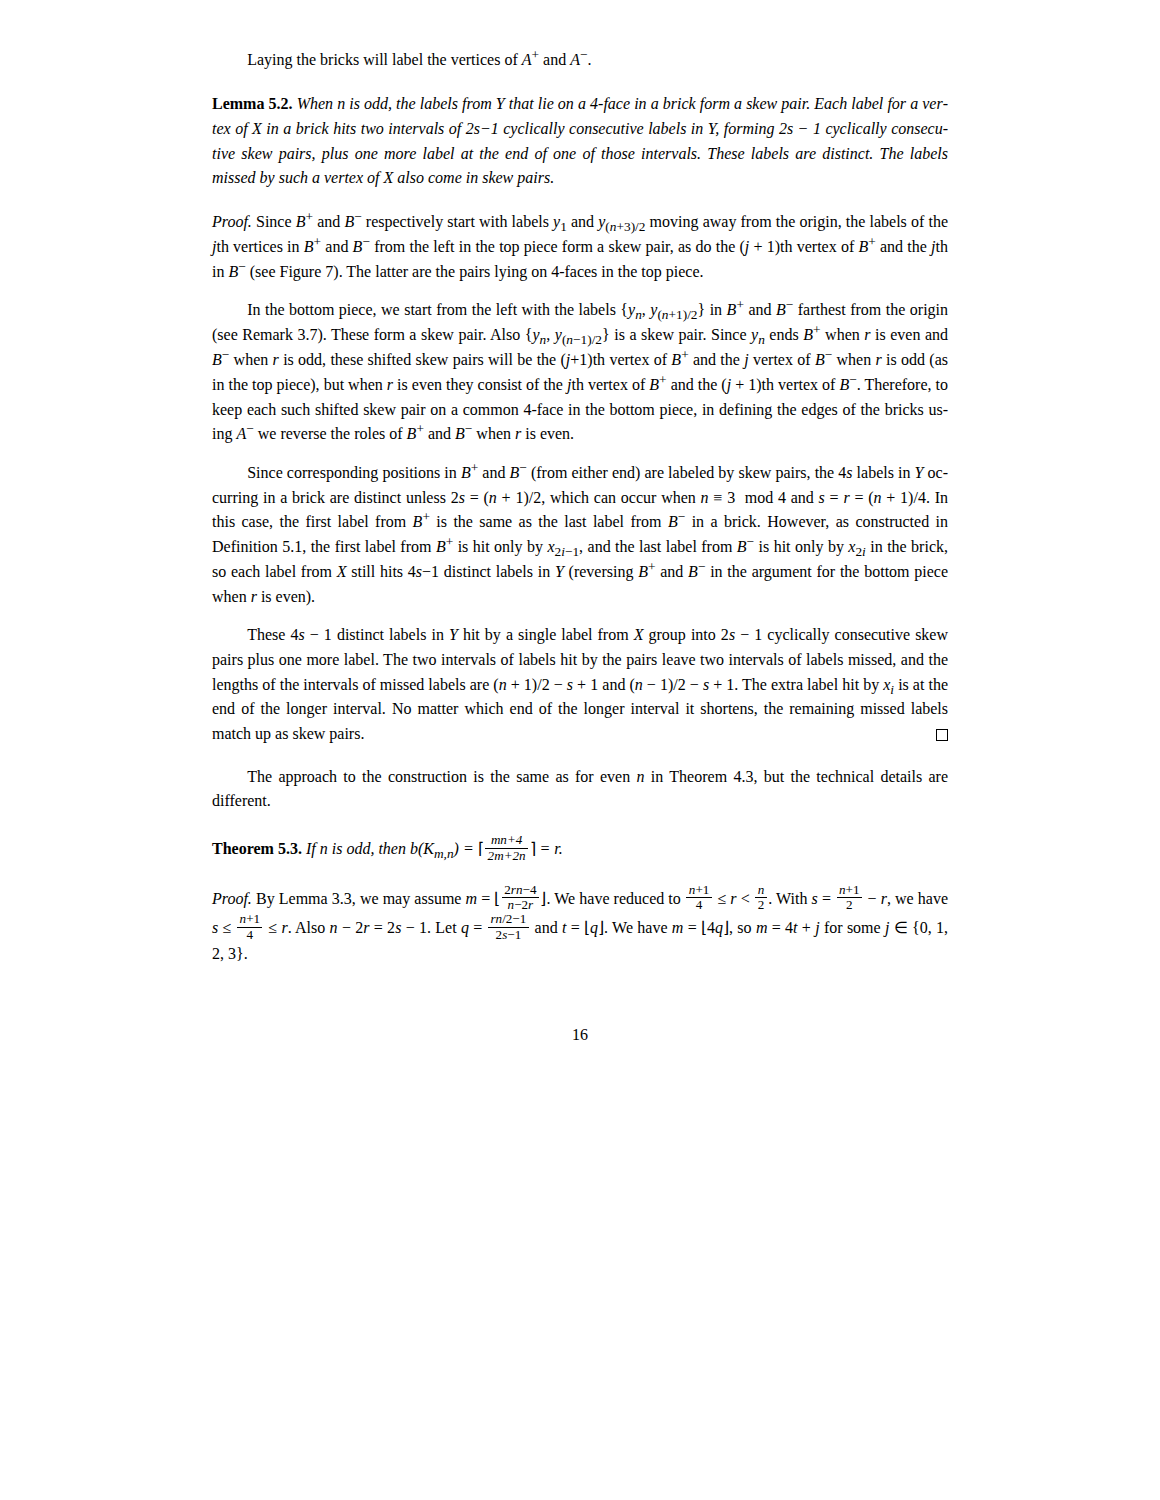Laying the bricks will label the vertices of A+ and A−.
Lemma 5.2. When n is odd, the labels from Y that lie on a 4-face in a brick form a skew pair. Each label for a vertex of X in a brick hits two intervals of 2s−1 cyclically consecutive labels in Y, forming 2s − 1 cyclically consecutive skew pairs, plus one more label at the end of one of those intervals. These labels are distinct. The labels missed by such a vertex of X also come in skew pairs.
Proof. Since B+ and B− respectively start with labels y1 and y(n+3)/2 moving away from the origin, the labels of the jth vertices in B+ and B− from the left in the top piece form a skew pair, as do the (j + 1)th vertex of B+ and the jth in B− (see Figure 7). The latter are the pairs lying on 4-faces in the top piece.
In the bottom piece, we start from the left with the labels {yn, y(n+1)/2} in B+ and B− farthest from the origin (see Remark 3.7). These form a skew pair. Also {yn, y(n−1)/2} is a skew pair. Since yn ends B+ when r is even and B− when r is odd, these shifted skew pairs will be the (j+1)th vertex of B+ and the j vertex of B− when r is odd (as in the top piece), but when r is even they consist of the jth vertex of B+ and the (j + 1)th vertex of B−. Therefore, to keep each such shifted skew pair on a common 4-face in the bottom piece, in defining the edges of the bricks using A− we reverse the roles of B+ and B− when r is even.
Since corresponding positions in B+ and B− (from either end) are labeled by skew pairs, the 4s labels in Y occurring in a brick are distinct unless 2s = (n + 1)/2, which can occur when n ≡ 3 mod 4 and s = r = (n + 1)/4. In this case, the first label from B+ is the same as the last label from B− in a brick. However, as constructed in Definition 5.1, the first label from B+ is hit only by x2i−1, and the last label from B− is hit only by x2i in the brick, so each label from X still hits 4s−1 distinct labels in Y (reversing B+ and B− in the argument for the bottom piece when r is even).
These 4s − 1 distinct labels in Y hit by a single label from X group into 2s − 1 cyclically consecutive skew pairs plus one more label. The two intervals of labels hit by the pairs leave two intervals of labels missed, and the lengths of the intervals of missed labels are (n + 1)/2 − s + 1 and (n − 1)/2 − s + 1. The extra label hit by xi is at the end of the longer interval. No matter which end of the longer interval it shortens, the remaining missed labels match up as skew pairs.
The approach to the construction is the same as for even n in Theorem 4.3, but the technical details are different.
Theorem 5.3. If n is odd, then b(Km,n) = ⌈mn+42m+2n⌉ = r.
Proof. By Lemma 3.3, we may assume m = ⌊2rn−4 n−2r⌋. We have reduced to n+14 ≤ r < n 2. With s = n+12 − r, we have s ≤ n+14 ≤ r. Also n − 2r = 2s − 1. Let q = rn/2−12s−1 and t = ⌊q⌋. We have m = ⌊4q⌋, so m = 4t + j for some j ∈ {0, 1, 2, 3}.
16